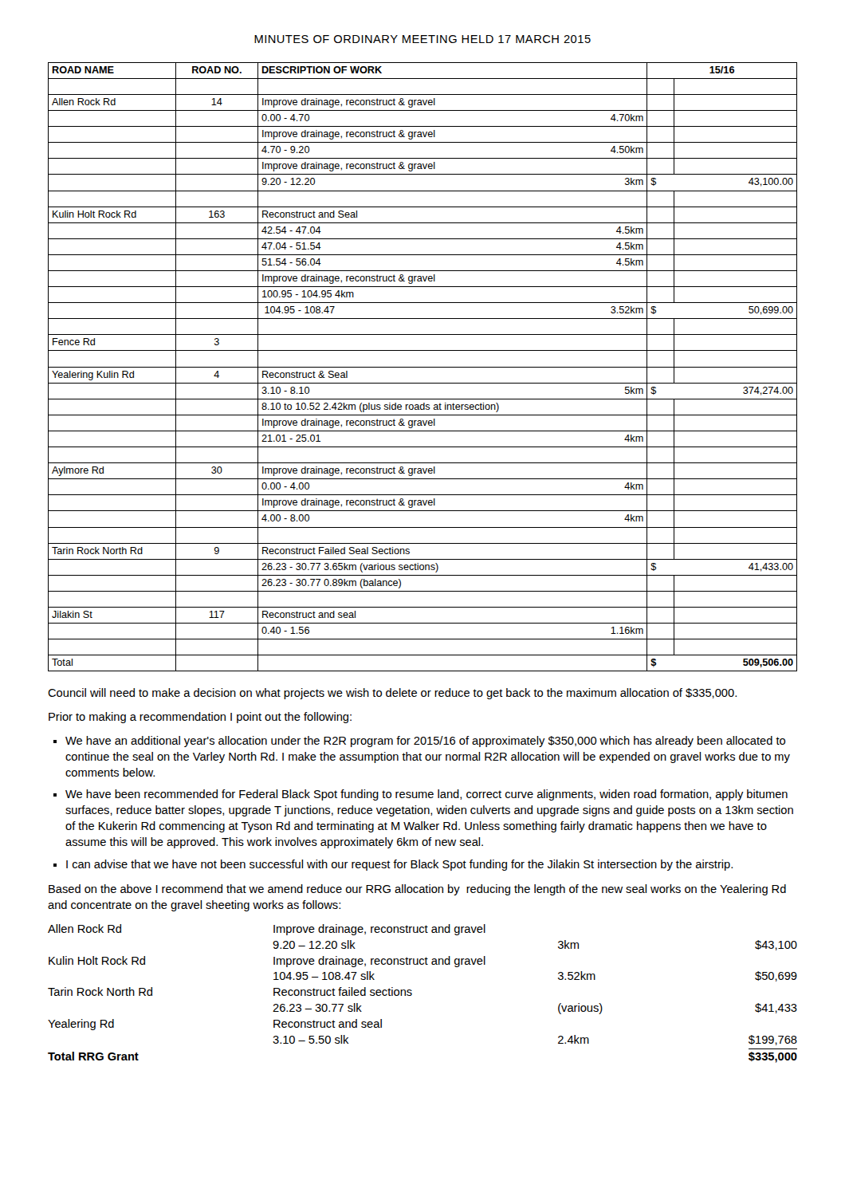MINUTES OF ORDINARY MEETING HELD 17 MARCH 2015
| ROAD NAME | ROAD NO. | DESCRIPTION OF WORK | 15/16 |
| --- | --- | --- | --- |
| Allen Rock Rd | 14 | Improve drainage, reconstruct & gravel | | |
| | | 0.00 - 4.70 4.70km | | |
| | | Improve drainage, reconstruct & gravel | | |
| | | 4.70 - 9.20 4.50km | | |
| | | Improve drainage, reconstruct & gravel | | |
| | | 9.20 - 12.20 3km | $ | 43,100.00 |
| Kulin Holt Rock Rd | 163 | Reconstruct and Seal | | |
| | | 42.54 - 47.04 4.5km | | |
| | | 47.04 - 51.54 4.5km | | |
| | | 51.54 - 56.04 4.5km | | |
| | | Improve drainage, reconstruct & gravel | | |
| | | 100.95 - 104.95 4km | | |
| | | 104.95 - 108.47 3.52km | $ | 50,699.00 |
| Fence Rd | 3 | | | |
| Yealering Kulin Rd | 4 | Reconstruct & Seal | | |
| | | 3.10 - 8.10 5km | $ | 374,274.00 |
| | | 8.10 to 10.52 2.42km (plus side roads at intersection) | | |
| | | Improve drainage, reconstruct & gravel | | |
| | | 21.01 - 25.01 4km | | |
| Aylmore Rd | 30 | Improve drainage, reconstruct & gravel | | |
| | | 0.00 - 4.00 4km | | |
| | | Improve drainage, reconstruct & gravel | | |
| | | 4.00 - 8.00 4km | | |
| Tarin Rock North Rd | 9 | Reconstruct Failed Seal Sections | | |
| | | 26.23 - 30.77 3.65km (various sections) | $ | 41,433.00 |
| | | 26.23 - 30.77 0.89km (balance) | | |
| Jilakin St | 117 | Reconstruct and seal | | |
| | | 0.40 - 1.56 1.16km | | |
| Total | | | $ | 509,506.00 |
Council will need to make a decision on what projects we wish to delete or reduce to get back to the maximum allocation of $335,000.
Prior to making a recommendation I point out the following:
We have an additional year's allocation under the R2R program for 2015/16 of approximately $350,000 which has already been allocated to continue the seal on the Varley North Rd. I make the assumption that our normal R2R allocation will be expended on gravel works due to my comments below.
We have been recommended for Federal Black Spot funding to resume land, correct curve alignments, widen road formation, apply bitumen surfaces, reduce batter slopes, upgrade T junctions, reduce vegetation, widen culverts and upgrade signs and guide posts on a 13km section of the Kukerin Rd commencing at Tyson Rd and terminating at M Walker Rd. Unless something fairly dramatic happens then we have to assume this will be approved. This work involves approximately 6km of new seal.
I can advise that we have not been successful with our request for Black Spot funding for the Jilakin St intersection by the airstrip.
Based on the above I recommend that we amend reduce our RRG allocation by reducing the length of the new seal works on the Yealering Rd and concentrate on the gravel sheeting works as follows:
| Allen Rock Rd | Improve drainage, reconstruct and gravel |
| | 9.20 – 12.20 slk | 3km | $43,100 |
| Kulin Holt Rock Rd | Improve drainage, reconstruct and gravel |
| | 104.95 – 108.47 slk | 3.52km | $50,699 |
| Tarin Rock North Rd | Reconstruct failed sections |
| | 26.23 – 30.77 slk | (various) | $41,433 |
| Yealering Rd | Reconstruct and seal |
| | 3.10 – 5.50 slk | 2.4km | $199,768 |
| Total RRG Grant | | | $335,000 |